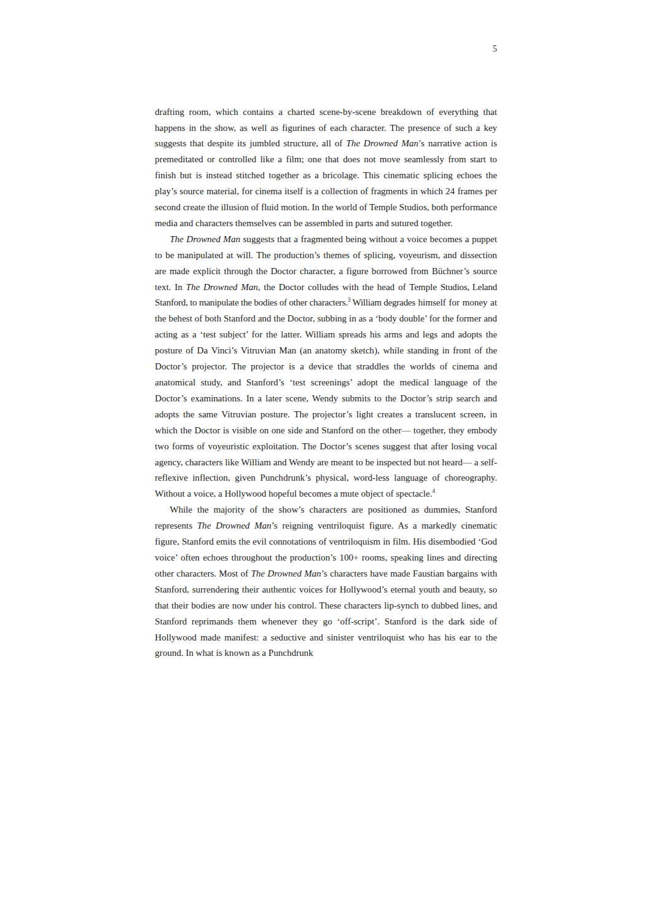5
drafting room, which contains a charted scene-by-scene breakdown of everything that happens in the show, as well as figurines of each character. The presence of such a key suggests that despite its jumbled structure, all of The Drowned Man’s narrative action is premeditated or controlled like a film; one that does not move seamlessly from start to finish but is instead stitched together as a bricolage. This cinematic splicing echoes the play’s source material, for cinema itself is a collection of fragments in which 24 frames per second create the illusion of fluid motion. In the world of Temple Studios, both performance media and characters themselves can be assembled in parts and sutured together.
The Drowned Man suggests that a fragmented being without a voice becomes a puppet to be manipulated at will. The production’s themes of splicing, voyeurism, and dissection are made explicit through the Doctor character, a figure borrowed from Büchner’s source text. In The Drowned Man, the Doctor colludes with the head of Temple Studios, Leland Stanford, to manipulate the bodies of other characters.3 William degrades himself for money at the behest of both Stanford and the Doctor, subbing in as a ‘body double’ for the former and acting as a ‘test subject’ for the latter. William spreads his arms and legs and adopts the posture of Da Vinci’s Vitruvian Man (an anatomy sketch), while standing in front of the Doctor’s projector. The projector is a device that straddles the worlds of cinema and anatomical study, and Stanford’s ‘test screenings’ adopt the medical language of the Doctor’s examinations. In a later scene, Wendy submits to the Doctor’s strip search and adopts the same Vitruvian posture. The projector’s light creates a translucent screen, in which the Doctor is visible on one side and Stanford on the other— together, they embody two forms of voyeuristic exploitation. The Doctor’s scenes suggest that after losing vocal agency, characters like William and Wendy are meant to be inspected but not heard— a self-reflexive inflection, given Punchdrunk’s physical, word-less language of choreography. Without a voice, a Hollywood hopeful becomes a mute object of spectacle.4
While the majority of the show’s characters are positioned as dummies, Stanford represents The Drowned Man’s reigning ventriloquist figure. As a markedly cinematic figure, Stanford emits the evil connotations of ventriloquism in film. His disembodied ‘God voice’ often echoes throughout the production’s 100+ rooms, speaking lines and directing other characters. Most of The Drowned Man’s characters have made Faustian bargains with Stanford, surrendering their authentic voices for Hollywood’s eternal youth and beauty, so that their bodies are now under his control. These characters lip-synch to dubbed lines, and Stanford reprimands them whenever they go ‘off-script’. Stanford is the dark side of Hollywood made manifest: a seductive and sinister ventriloquist who has his ear to the ground. In what is known as a Punchdrunk